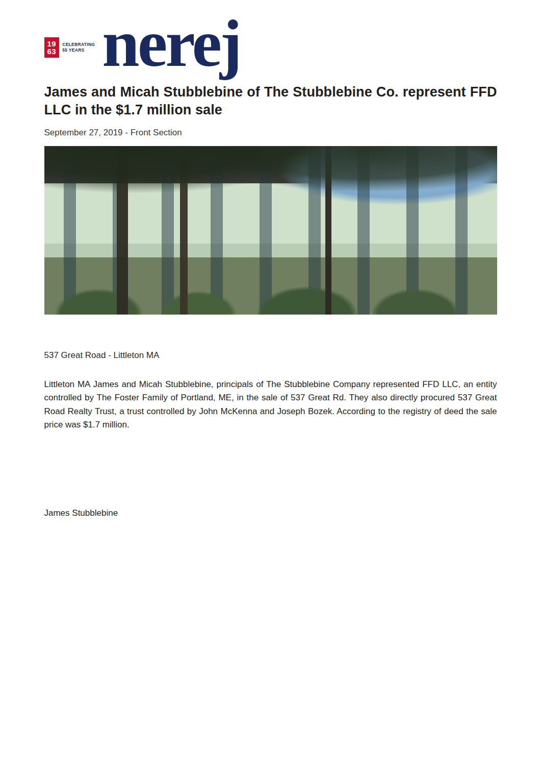1963
Celebrating 55 Years
nerej
James and Micah Stubblebine of The Stubblebine Co. represent FFD LLC in the $1.7 million sale
September 27, 2019 - Front Section
537 Great Road - Littleton MA
Littleton MA James and Micah Stubblebine, principals of The Stubblebine Company represented FFD LLC, an entity controlled by The Foster Family of Portland, ME, in the sale of 537 Great Rd. They also directly procured 537 Great Road Realty Trust, a trust controlled by John McKenna and Joseph Bozek. According to the registry of deed the sale price was $1.7 million.
James Stubblebine